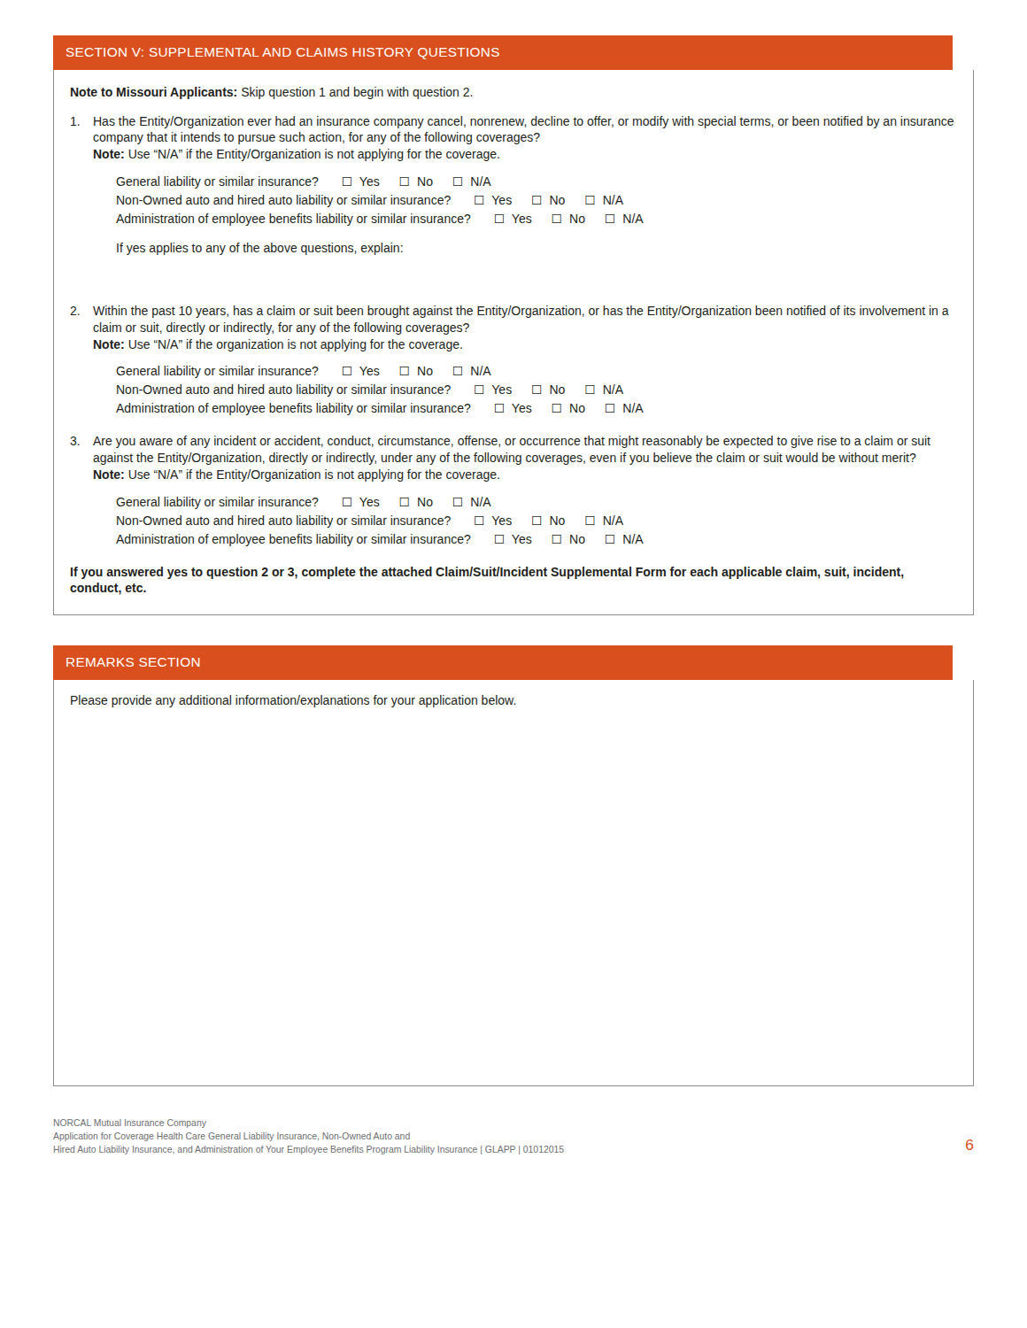SECTION V: SUPPLEMENTAL AND CLAIMS HISTORY QUESTIONS
Note to Missouri Applicants: Skip question 1 and begin with question 2.
Has the Entity/Organization ever had an insurance company cancel, nonrenew, decline to offer, or modify with special terms, or been notified by an insurance company that it intends to pursue such action, for any of the following coverages?
Note: Use “N/A” if the Entity/Organization is not applying for the coverage.
General liability or similar insurance? ☐ Yes ☐ No ☐ N/A
Non-Owned auto and hired auto liability or similar insurance? ☐ Yes ☐ No ☐ N/A
Administration of employee benefits liability or similar insurance? ☐ Yes ☐ No ☐ N/A
If yes applies to any of the above questions, explain:
Within the past 10 years, has a claim or suit been brought against the Entity/Organization, or has the Entity/Organization been notified of its involvement in a claim or suit, directly or indirectly, for any of the following coverages?
Note: Use “N/A” if the organization is not applying for the coverage.
General liability or similar insurance? ☐ Yes ☐ No ☐ N/A
Non-Owned auto and hired auto liability or similar insurance? ☐ Yes ☐ No ☐ N/A
Administration of employee benefits liability or similar insurance? ☐ Yes ☐ No ☐ N/A
Are you aware of any incident or accident, conduct, circumstance, offense, or occurrence that might reasonably be expected to give rise to a claim or suit against the Entity/Organization, directly or indirectly, under any of the following coverages, even if you believe the claim or suit would be without merit?
Note: Use “N/A” if the Entity/Organization is not applying for the coverage.
General liability or similar insurance? ☐ Yes ☐ No ☐ N/A
Non-Owned auto and hired auto liability or similar insurance? ☐ Yes ☐ No ☐ N/A
Administration of employee benefits liability or similar insurance? ☐ Yes ☐ No ☐ N/A
If you answered yes to question 2 or 3, complete the attached Claim/Suit/Incident Supplemental Form for each applicable claim, suit, incident, conduct, etc.
REMARKS SECTION
Please provide any additional information/explanations for your application below.
NORCAL Mutual Insurance Company
Application for Coverage Health Care General Liability Insurance, Non-Owned Auto and
Hired Auto Liability Insurance, and Administration of Your Employee Benefits Program Liability Insurance | GLAPP | 01012015 6